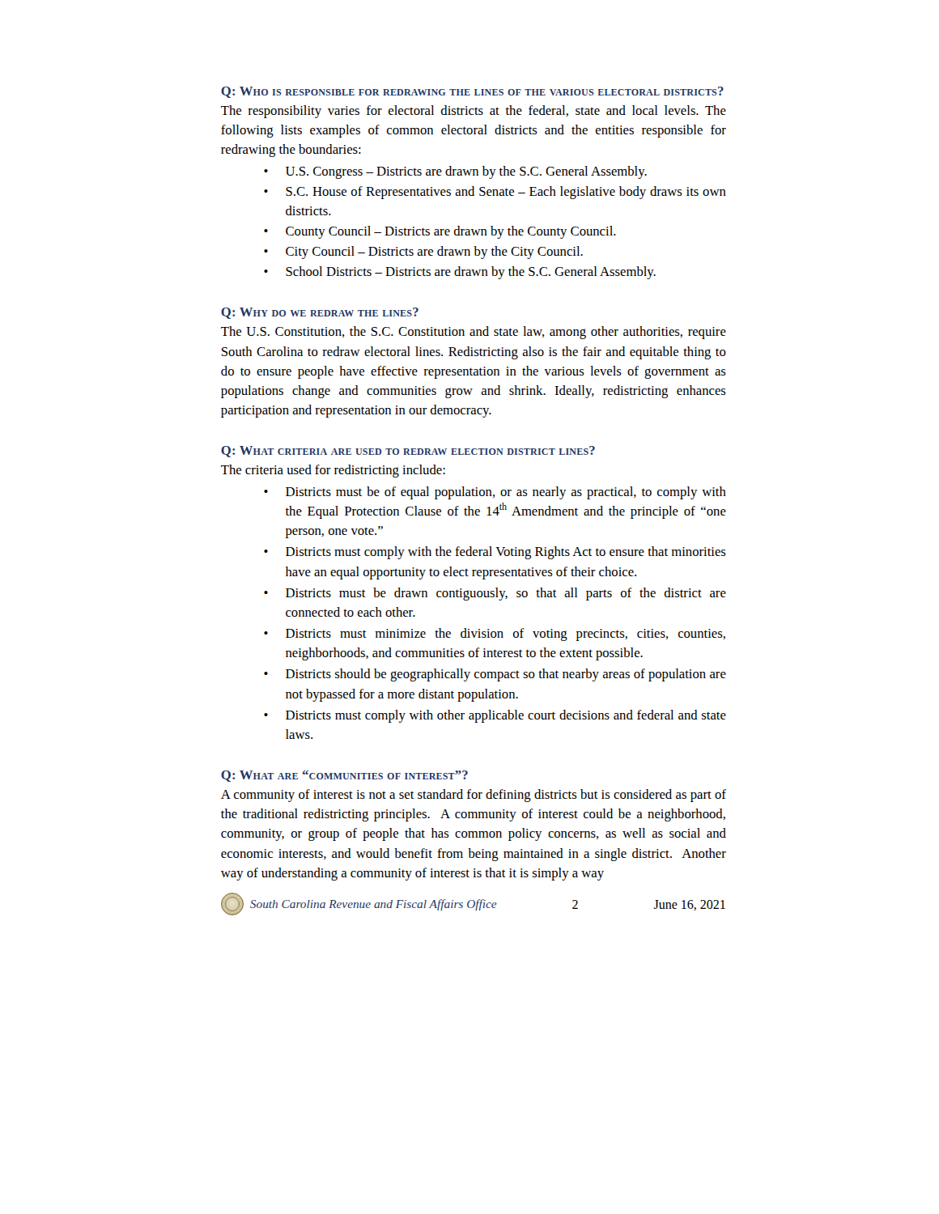Q: Who is responsible for redrawing the lines of the various electoral districts?
The responsibility varies for electoral districts at the federal, state and local levels. The following lists examples of common electoral districts and the entities responsible for redrawing the boundaries:
U.S. Congress – Districts are drawn by the S.C. General Assembly.
S.C. House of Representatives and Senate – Each legislative body draws its own districts.
County Council – Districts are drawn by the County Council.
City Council – Districts are drawn by the City Council.
School Districts – Districts are drawn by the S.C. General Assembly.
Q: Why do we redraw the lines?
The U.S. Constitution, the S.C. Constitution and state law, among other authorities, require South Carolina to redraw electoral lines. Redistricting also is the fair and equitable thing to do to ensure people have effective representation in the various levels of government as populations change and communities grow and shrink. Ideally, redistricting enhances participation and representation in our democracy.
Q: What criteria are used to redraw election district lines?
The criteria used for redistricting include:
Districts must be of equal population, or as nearly as practical, to comply with the Equal Protection Clause of the 14th Amendment and the principle of “one person, one vote.”
Districts must comply with the federal Voting Rights Act to ensure that minorities have an equal opportunity to elect representatives of their choice.
Districts must be drawn contiguously, so that all parts of the district are connected to each other.
Districts must minimize the division of voting precincts, cities, counties, neighborhoods, and communities of interest to the extent possible.
Districts should be geographically compact so that nearby areas of population are not bypassed for a more distant population.
Districts must comply with other applicable court decisions and federal and state laws.
Q: What are “communities of interest”?
A community of interest is not a set standard for defining districts but is considered as part of the traditional redistricting principles. A community of interest could be a neighborhood, community, or group of people that has common policy concerns, as well as social and economic interests, and would benefit from being maintained in a single district. Another way of understanding a community of interest is that it is simply a way
South Carolina Revenue and Fiscal Affairs Office
2
June 16, 2021